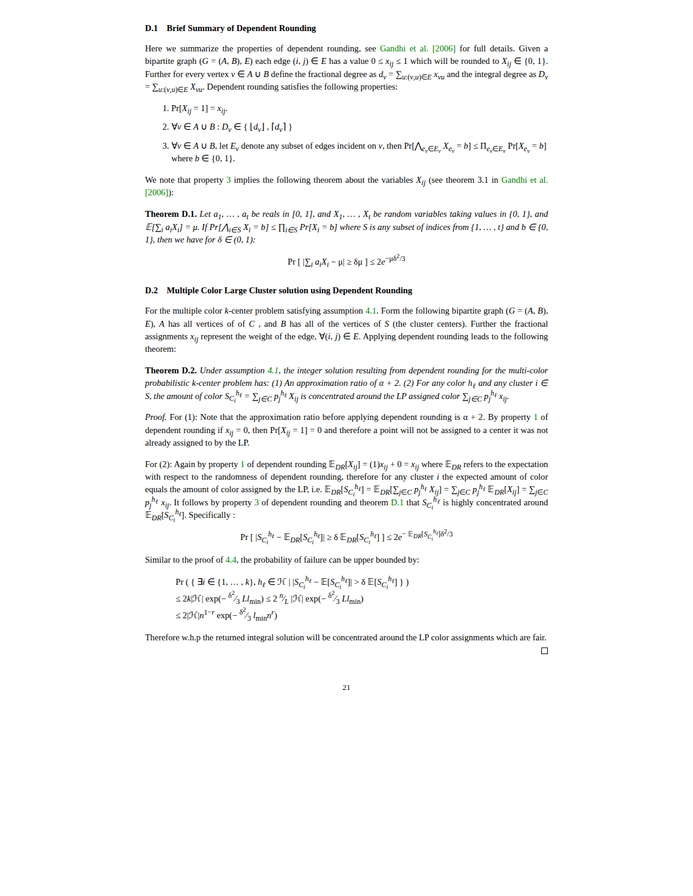D.1 Brief Summary of Dependent Rounding
Here we summarize the properties of dependent rounding, see Gandhi et al. [2006] for full details. Given a bipartite graph (G = (A, B), E) each edge (i, j) ∈ E has a value 0 ≤ xij ≤ 1 which will be rounded to Xij ∈ {0, 1}. Further for every vertex v ∈ A ∪ B define the fractional degree as dv = ∑u:(v,u)∈E xvu and the integral degree as Dv = ∑u:(v,u)∈E Xvu. Dependent rounding satisfies the following properties:
Pr[Xij = 1] = xij.
∀v ∈ A ∪ B : Dv ∈ { ⌊dv⌋ , ⌈dv⌉ }
∀v ∈ A ∪ B, let Ev denote any subset of edges incident on v, then Pr[⋀ev∈Ev Xev = b] ≤ Πev∈Ev Pr[Xev = b] where b ∈ {0, 1}.
We note that property 3 implies the following theorem about the variables Xij (see theorem 3.1 in Gandhi et al. [2006]):
Theorem D.1. Let a1, … , at be reals in [0, 1], and X1, … , Xt be random variables taking values in {0, 1}, and 𝔼[∑i aiXi] = μ. If Pr[⋀i∈S Xi = b] ≤ ∏i∈S Pr[Xi = b] where S is any subset of indices from {1, … , t} and b ∈ {0, 1}, then we have for δ ∈ (0, 1):
Pr [ |∑i aiXi − μ| ≥ δμ ] ≤ 2e−μδ2/3
D.2 Multiple Color Large Cluster solution using Dependent Rounding
For the multiple color k-center problem satisfying assumption 4.1. Form the following bipartite graph (G = (A, B), E), A has all vertices of of C , and B has all of the vertices of S (the cluster centers). Further the fractional assignments xij represent the weight of the edge, ∀(i, j) ∈ E. Applying dependent rounding leads to the following theorem:
Theorem D.2. Under assumption 4.1, the integer solution resulting from dependent rounding for the multi-color probabilistic k-center problem has: (1) An approximation ratio of α + 2. (2) For any color hℓ and any cluster i ∈ S, the amount of color SCihℓ = ∑j∈C pjhℓ Xij is concentrated around the LP assigned color ∑j∈C pjhℓ xij.
Proof. For (1): Note that the approximation ratio before applying dependent rounding is α + 2. By property 1 of dependent rounding if xij = 0, then Pr[Xij = 1] = 0 and therefore a point will not be assigned to a center it was not already assigned to by the LP.
For (2): Again by property 1 of dependent rounding 𝔼DR[Xij] = (1)xij + 0 = xij where 𝔼DR refers to the expectation with respect to the randomness of dependent rounding, therefore for any cluster i the expected amount of color equals the amount of color assigned by the LP, i.e. 𝔼DR[SCihℓ] = 𝔼DR[∑j∈C pjhℓ Xij] = ∑j∈C pjhℓ 𝔼DR[Xij] = ∑j∈C pjhℓ xij. It follows by property 3 of dependent rounding and theorem D.1 that SCihℓ is highly concentrated around 𝔼DR[SCihℓ]. Specifically :
Pr [ |SCihℓ − 𝔼DR[SCihℓ]| ≥ δ 𝔼DR[SCihℓ] ] ≤ 2e− 𝔼DR[SCihℓ]δ2/3
Similar to the proof of 4.4, the probability of failure can be upper bounded by:
Pr ( { ∃i ∈ {1, … , k}, hℓ ∈ ℋ | |SCihℓ − 𝔼[SCihℓ]| > δ 𝔼[SCihℓ] } )
≤ 2k|ℋ| exp(− δ2⁄3 Llmin) ≤ 2 n⁄L |ℋ| exp(− δ2⁄3 Llmin)
≤ 2|ℋ|n1−r exp(− δ2⁄3 lminnr)
Therefore w.h.p the returned integral solution will be concentrated around the LP color assignments which are fair.
21